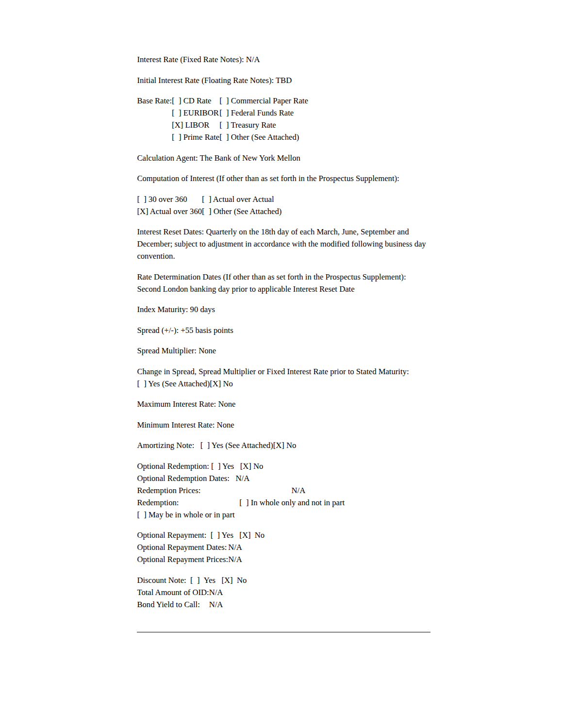Interest Rate (Fixed Rate Notes): N/A
Initial Interest Rate (Floating Rate Notes): TBD
| Base Rate: | [ ] CD Rate | [ ] Commercial Paper Rate |
| | [ ] EURIBOR | [ ] Federal Funds Rate |
| | [X] LIBOR | [ ] Treasury Rate |
| | [ ] Prime Rate | [ ] Other (See Attached) |
Calculation Agent: The Bank of New York Mellon
Computation of Interest (If other than as set forth in the Prospectus Supplement):
| [ ] 30 over 360 | [ ] Actual over Actual |
| [X] Actual over 360 | [ ] Other (See Attached) |
Interest Reset Dates: Quarterly on the 18th day of each March, June, September and December; subject to adjustment in accordance with the modified following business day convention.
Rate Determination Dates (If other than as set forth in the Prospectus Supplement): Second London banking day prior to applicable Interest Reset Date
Index Maturity: 90 days
Spread (+/-): +55 basis points
Spread Multiplier: None
Change in Spread, Spread Multiplier or Fixed Interest Rate prior to Stated Maturity:
| [ ] Yes (See Attached) | [X] No |
Maximum Interest Rate: None
Minimum Interest Rate: None
| Amortizing Note: [ ] Yes (See Attached) | [X] No |
Optional Redemption: [ ] Yes [X] No
| Optional Redemption Dates: N/A |
| Redemption Prices: N/A |
| Redemption: [ ] In whole only and not in part |
| [ ] May be in whole or in part |
Optional Repayment: [ ] Yes [X] No
| Optional Repayment Dates: | N/A |
| Optional Repayment Prices: | N/A |
Discount Note: [ ] Yes [X] No
| Total Amount of OID: | N/A |
| Bond Yield to Call: | N/A |